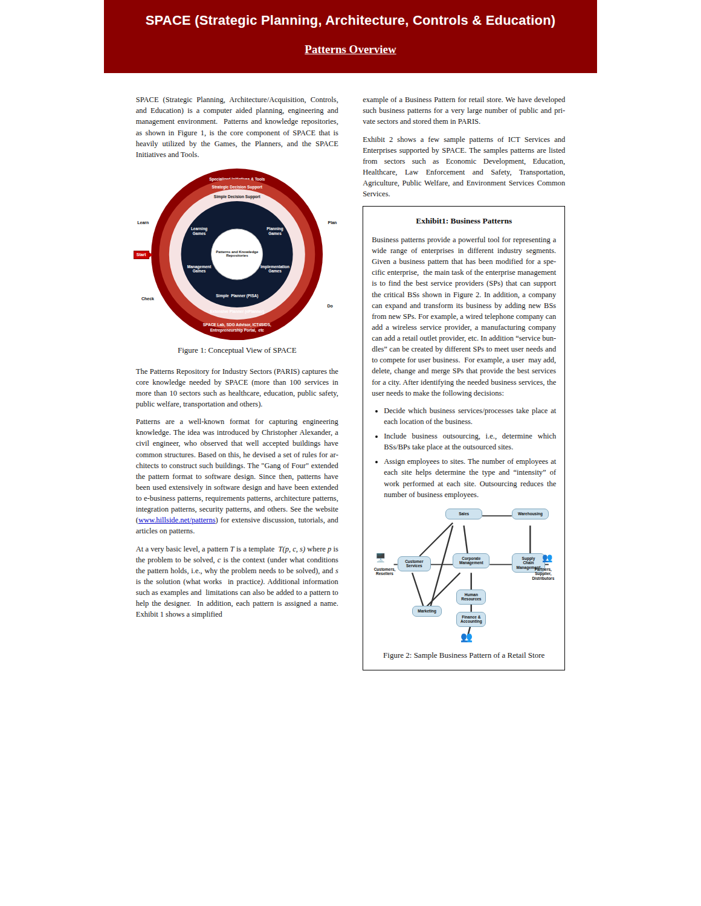SPACE (Strategic Planning, Architecture, Controls & Education)
Patterns Overview
SPACE (Strategic Planning, Architecture/Acquisition, Controls, and Education) is a computer aided planning, engineering and management environment. Patterns and knowledge repositories, as shown in Figure 1, is the core component of SPACE that is heavily utilized by the Games, the Planners, and the SPACE Initiatives and Tools.
Specialized Initiatives & Tools
Strategic Decision Support
Simple Decision Support
Learning
Games
Planning
Games
Management
Games
Implementation
Games
Patterns and Knowledge Repositories
Simple Planner (PISA)
Extensive Planner (ePlanner)
SPACE Lab, SDG Advisor, ICT4SIDS,
Entrepreneurship Portal, etc
Learn
Plan
Check
Do
Start
Figure 1: Conceptual View of SPACE
The Patterns Repository for Industry Sectors (PARIS) captures the core knowledge needed by SPACE (more than 100 services in more than 10 sectors such as healthcare, education, public safety, public welfare, transportation and others).
Patterns are a well-known format for capturing engineering knowledge. The idea was introduced by Christopher Alexander, a civil engineer, who observed that well accepted buildings have common structures. Based on this, he devised a set of rules for architects to construct such buildings. The "Gang of Four" extended the pattern format to software design. Since then, patterns have been used extensively in software design and have been extended to e-business patterns, requirements patterns, architecture patterns, integration patterns, security patterns, and others. See the website (www.hillside.net/patterns) for extensive discussion, tutorials, and articles on patterns.
At a very basic level, a pattern T is a template T(p, c, s) where p is the problem to be solved, c is the context (under what conditions the pattern holds, i.e., why the problem needs to be solved), and s is the solution (what works in practice). Additional information such as examples and limitations can also be added to a pattern to help the designer. In addition, each pattern is assigned a name. Exhibit 1 shows a simplified
example of a Business Pattern for retail store. We have developed such business patterns for a very large number of public and private sectors and stored them in PARIS.
Exhibit 2 shows a few sample patterns of ICT Services and Enterprises supported by SPACE. The samples patterns are listed from sectors such as Economic Development, Education, Healthcare, Law Enforcement and Safety, Transportation, Agriculture, Public Welfare, and Environment Services Common Services.
Exhibit1: Business Patterns
Business patterns provide a powerful tool for representing a wide range of enterprises in different industry segments. Given a business pattern that has been modified for a specific enterprise, the main task of the enterprise management is to find the best service providers (SPs) that can support the critical BSs shown in Figure 2. In addition, a company can expand and transform its business by adding new BSs from new SPs. For example, a wired telephone company can add a wireless service provider, a manufacturing company can add a retail outlet provider, etc. In addition “service bundles” can be created by different SPs to meet user needs and to compete for user business. For example, a user may add, delete, change and merge SPs that provide the best services for a city. After identifying the needed business services, the user needs to make the following decisions:
Decide which business services/processes take place at each location of the business.
Include business outsourcing, i.e., determine which BSs/BPs take place at the outsourced sites.
Assign employees to sites. The number of employees at each site helps determine the type and “intensity” of work performed at each site. Outsourcing reduces the number of business employees.
Sales
Warehousing
Customer
Services
Corporate
Management
Supply
Chain
Management
Human
Resources
Marketing
Finance &
Accounting
🖥️
👥
👥
Customers,
Resellers
Partners,
Supplier,
Distributors
Figure 2: Sample Business Pattern of a Retail Store